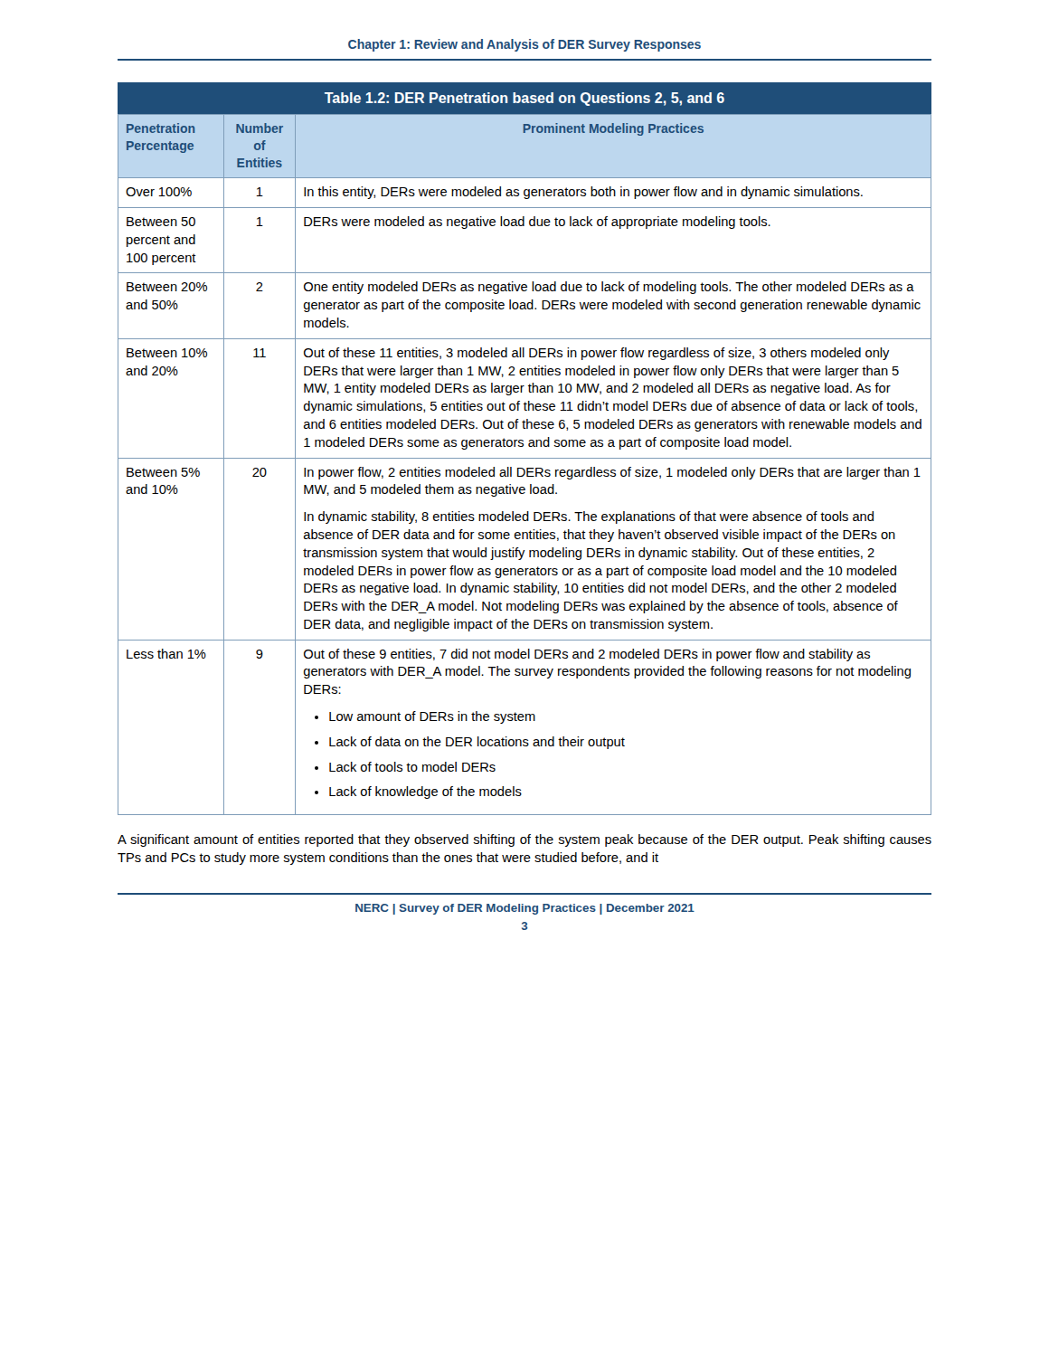Chapter 1: Review and Analysis of DER Survey Responses
Table 1.2: DER Penetration based on Questions 2, 5, and 6
| Penetration Percentage | Number of Entities | Prominent Modeling Practices |
| --- | --- | --- |
| Over 100% | 1 | In this entity, DERs were modeled as generators both in power flow and in dynamic simulations. |
| Between 50 percent and 100 percent | 1 | DERs were modeled as negative load due to lack of appropriate modeling tools. |
| Between 20% and 50% | 2 | One entity modeled DERs as negative load due to lack of modeling tools. The other modeled DERs as a generator as part of the composite load. DERs were modeled with second generation renewable dynamic models. |
| Between 10% and 20% | 11 | Out of these 11 entities, 3 modeled all DERs in power flow regardless of size, 3 others modeled only DERs that were larger than 1 MW, 2 entities modeled in power flow only DERs that were larger than 5 MW, 1 entity modeled DERs as larger than 10 MW, and 2 modeled all DERs as negative load. As for dynamic simulations, 5 entities out of these 11 didn’t model DERs due of absence of data or lack of tools, and 6 entities modeled DERs. Out of these 6, 5 modeled DERs as generators with renewable models and 1 modeled DERs some as generators and some as a part of composite load model. |
| Between 5% and 10% | 20 | In power flow, 2 entities modeled all DERs regardless of size, 1 modeled only DERs that are larger than 1 MW, and 5 modeled them as negative load. In dynamic stability, 8 entities modeled DERs. The explanations of that were absence of tools and absence of DER data and for some entities, that they haven’t observed visible impact of the DERs on transmission system that would justify modeling DERs in dynamic stability. Out of these entities, 2 modeled DERs in power flow as generators or as a part of composite load model and the 10 modeled DERs as negative load. In dynamic stability, 10 entities did not model DERs, and the other 2 modeled DERs with the DER_A model. Not modeling DERs was explained by the absence of tools, absence of DER data, and negligible impact of the DERs on transmission system. |
| Less than 1% | 9 | Out of these 9 entities, 7 did not model DERs and 2 modeled DERs in power flow and stability as generators with DER_A model. The survey respondents provided the following reasons for not modeling DERs: Low amount of DERs in the system Lack of data on the DER locations and their output Lack of tools to model DERs Lack of knowledge of the models |
A significant amount of entities reported that they observed shifting of the system peak because of the DER output. Peak shifting causes TPs and PCs to study more system conditions than the ones that were studied before, and it
NERC | Survey of DER Modeling Practices | December 2021 3